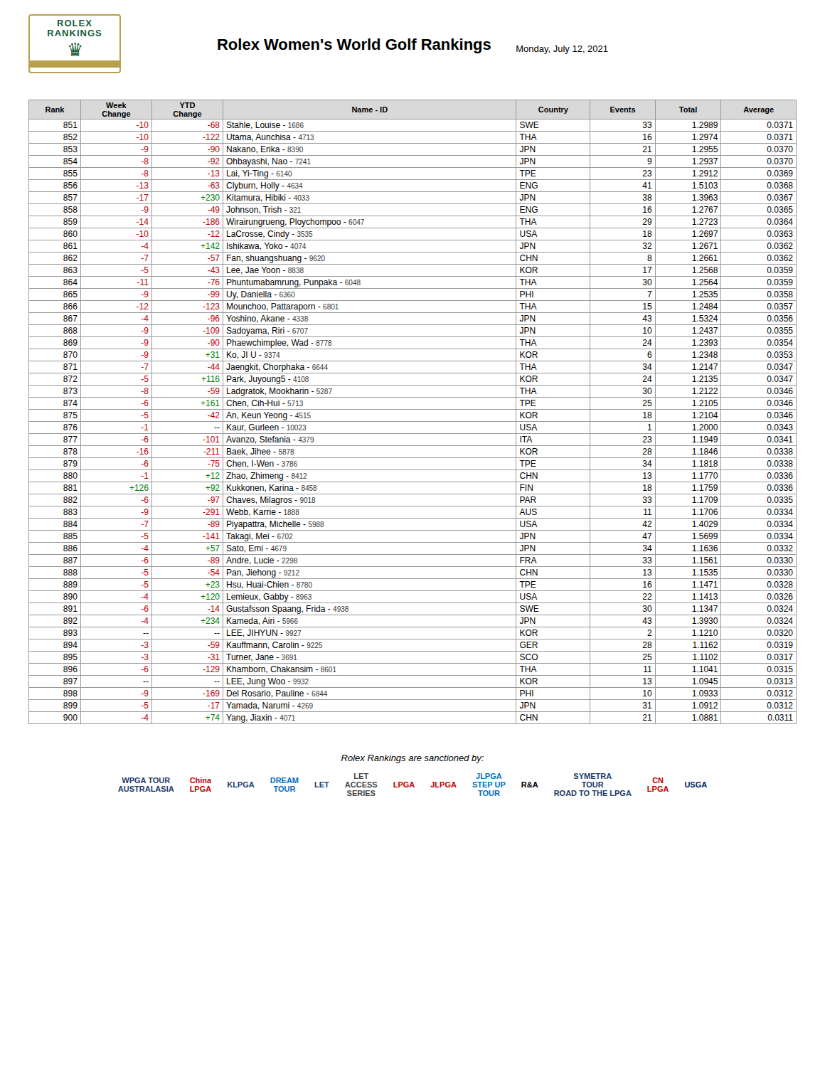ROLEX
RANKINGS
♛
Rolex Women's World Golf Rankings Monday, July 12, 2021
| Rank | Week Change | YTD Change | Name - ID | Country | Events | Total | Average |
| --- | --- | --- | --- | --- | --- | --- | --- |
| 851 | -10 | -68 | Stahle, Louise - 1686 | SWE | 33 | 1.2989 | 0.0371 |
| 852 | -10 | -122 | Utama, Aunchisa - 4713 | THA | 16 | 1.2974 | 0.0371 |
| 853 | -9 | -90 | Nakano, Erika - 8390 | JPN | 21 | 1.2955 | 0.0370 |
| 854 | -8 | -92 | Ohbayashi, Nao - 7241 | JPN | 9 | 1.2937 | 0.0370 |
| 855 | -8 | -13 | Lai, Yi-Ting - 6140 | TPE | 23 | 1.2912 | 0.0369 |
| 856 | -13 | -63 | Clyburn, Holly - 4634 | ENG | 41 | 1.5103 | 0.0368 |
| 857 | -17 | +230 | Kitamura, Hibiki - 4033 | JPN | 38 | 1.3963 | 0.0367 |
| 858 | -9 | -49 | Johnson, Trish - 321 | ENG | 16 | 1.2767 | 0.0365 |
| 859 | -14 | -186 | Wirairungrueng, Ploychompoo - 6047 | THA | 29 | 1.2723 | 0.0364 |
| 860 | -10 | -12 | LaCrosse, Cindy - 3535 | USA | 18 | 1.2697 | 0.0363 |
| 861 | -4 | +142 | Ishikawa, Yoko - 4074 | JPN | 32 | 1.2671 | 0.0362 |
| 862 | -7 | -57 | Fan, shuangshuang - 9620 | CHN | 8 | 1.2661 | 0.0362 |
| 863 | -5 | -43 | Lee, Jae Yoon - 8838 | KOR | 17 | 1.2568 | 0.0359 |
| 864 | -11 | -76 | Phuntumabamrung, Punpaka - 6048 | THA | 30 | 1.2564 | 0.0359 |
| 865 | -9 | -99 | Uy, Daniella - 6360 | PHI | 7 | 1.2535 | 0.0358 |
| 866 | -12 | -123 | Mounchoo, Pattaraporn - 6801 | THA | 15 | 1.2484 | 0.0357 |
| 867 | -4 | -96 | Yoshino, Akane - 4338 | JPN | 43 | 1.5324 | 0.0356 |
| 868 | -9 | -109 | Sadoyama, Riri - 6707 | JPN | 10 | 1.2437 | 0.0355 |
| 869 | -9 | -90 | Phaewchimplee, Wad - 8778 | THA | 24 | 1.2393 | 0.0354 |
| 870 | -9 | +31 | Ko, JI U - 9374 | KOR | 6 | 1.2348 | 0.0353 |
| 871 | -7 | -44 | Jaengkit, Chorphaka - 6644 | THA | 34 | 1.2147 | 0.0347 |
| 872 | -5 | +116 | Park, Juyoung5 - 4108 | KOR | 24 | 1.2135 | 0.0347 |
| 873 | -8 | -59 | Ladgratok, Mookharin - 5287 | THA | 30 | 1.2122 | 0.0346 |
| 874 | -6 | +161 | Chen, Cih-Hui - 5713 | TPE | 25 | 1.2105 | 0.0346 |
| 875 | -5 | -42 | An, Keun Yeong - 4515 | KOR | 18 | 1.2104 | 0.0346 |
| 876 | -1 | -- | Kaur, Gurleen - 10023 | USA | 1 | 1.2000 | 0.0343 |
| 877 | -6 | -101 | Avanzo, Stefania - 4379 | ITA | 23 | 1.1949 | 0.0341 |
| 878 | -16 | -211 | Baek, Jihee - 5878 | KOR | 28 | 1.1846 | 0.0338 |
| 879 | -6 | -75 | Chen, I-Wen - 3786 | TPE | 34 | 1.1818 | 0.0338 |
| 880 | -1 | +12 | Zhao, Zhimeng - 8412 | CHN | 13 | 1.1770 | 0.0336 |
| 881 | +126 | +92 | Kukkonen, Karina - 8458 | FIN | 18 | 1.1759 | 0.0336 |
| 882 | -6 | -97 | Chaves, Milagros - 9018 | PAR | 33 | 1.1709 | 0.0335 |
| 883 | -9 | -291 | Webb, Karrie - 1888 | AUS | 11 | 1.1706 | 0.0334 |
| 884 | -7 | -89 | Piyapattra, Michelle - 5988 | USA | 42 | 1.4029 | 0.0334 |
| 885 | -5 | -141 | Takagi, Mei - 6702 | JPN | 47 | 1.5699 | 0.0334 |
| 886 | -4 | +57 | Sato, Emi - 4679 | JPN | 34 | 1.1636 | 0.0332 |
| 887 | -6 | -89 | Andre, Lucie - 2298 | FRA | 33 | 1.1561 | 0.0330 |
| 888 | -5 | -54 | Pan, Jiehong - 9212 | CHN | 13 | 1.1535 | 0.0330 |
| 889 | -5 | +23 | Hsu, Huai-Chien - 8780 | TPE | 16 | 1.1471 | 0.0328 |
| 890 | -4 | +120 | Lemieux, Gabby - 8963 | USA | 22 | 1.1413 | 0.0326 |
| 891 | -6 | -14 | Gustafsson Spaang, Frida - 4938 | SWE | 30 | 1.1347 | 0.0324 |
| 892 | -4 | +234 | Kameda, Airi - 5966 | JPN | 43 | 1.3930 | 0.0324 |
| 893 | -- | -- | LEE, JIHYUN - 9927 | KOR | 2 | 1.1210 | 0.0320 |
| 894 | -3 | -59 | Kauffmann, Carolin - 9225 | GER | 28 | 1.1162 | 0.0319 |
| 895 | -3 | -31 | Turner, Jane - 3691 | SCO | 25 | 1.1102 | 0.0317 |
| 896 | -6 | -129 | Khamborn, Chakansim - 8601 | THA | 11 | 1.1041 | 0.0315 |
| 897 | -- | -- | LEE, Jung Woo - 9932 | KOR | 13 | 1.0945 | 0.0313 |
| 898 | -9 | -169 | Del Rosario, Pauline - 6844 | PHI | 10 | 1.0933 | 0.0312 |
| 899 | -5 | -17 | Yamada, Narumi - 4269 | JPN | 31 | 1.0912 | 0.0312 |
| 900 | -4 | +74 | Yang, Jiaxin - 4071 | CHN | 21 | 1.0881 | 0.0311 |
Rolex Rankings are sanctioned by:
WPGA TOUR
AUSTRALASIA China
LPGA KLPGA DREAM
TOUR LET LET
ACCESS
SERIES LPGA JLPGA JLPGA
STEP UP
TOUR R&A SYMETRA
TOUR
ROAD TO THE LPGA CN
LPGA USGA